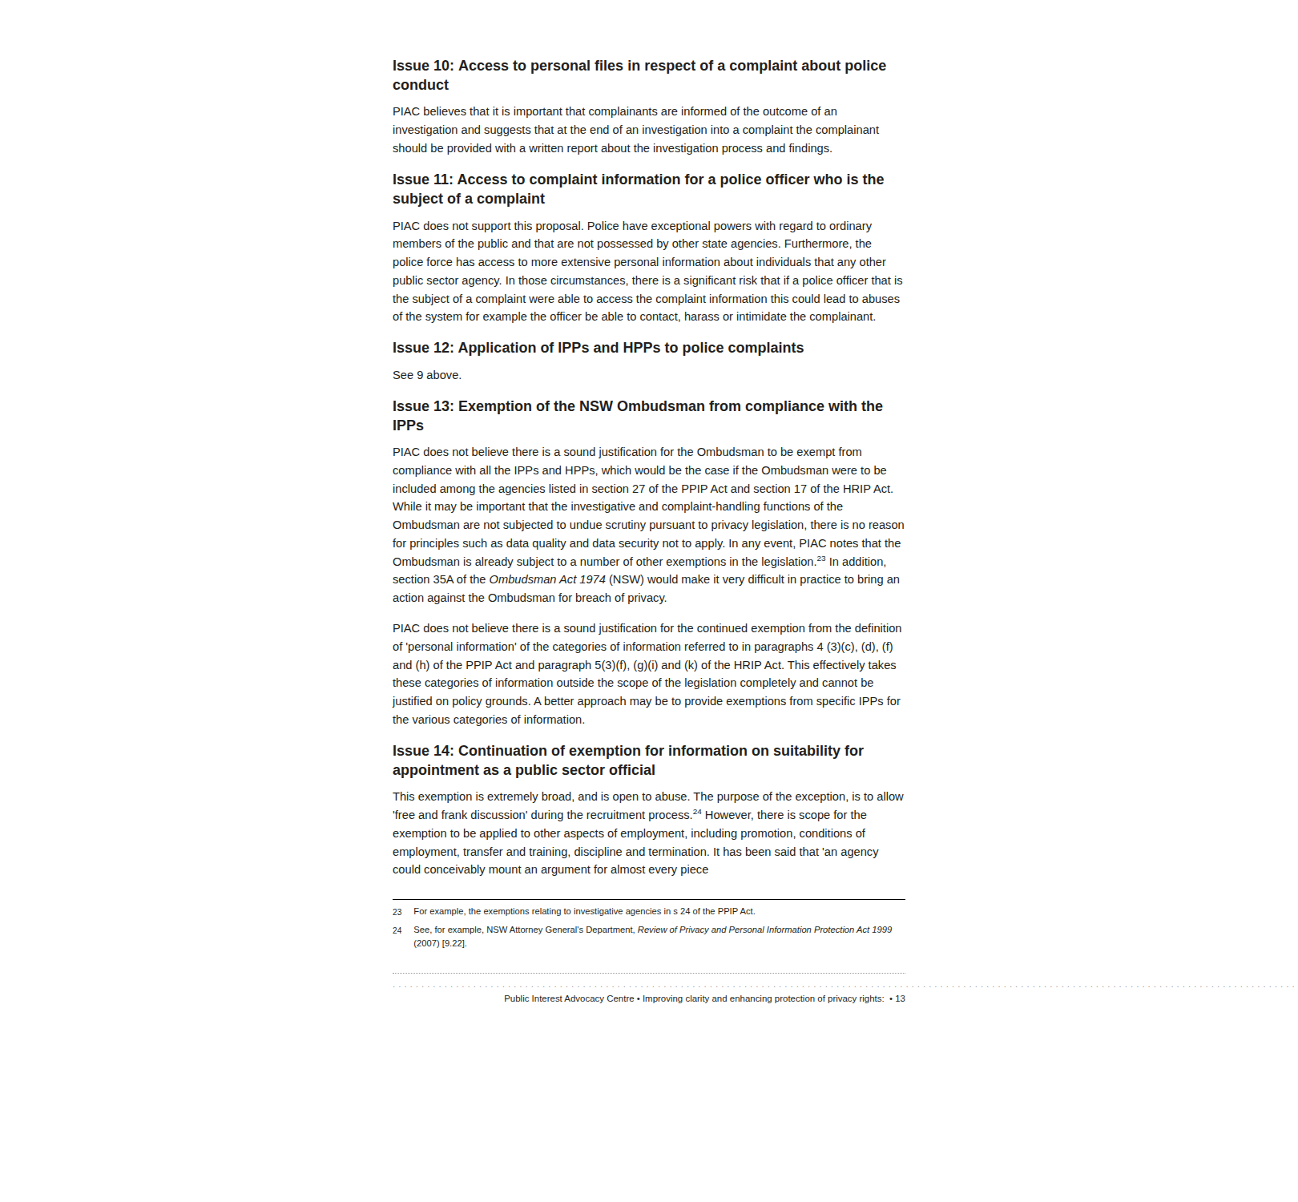Issue 10: Access to personal files in respect of a complaint about police conduct
PIAC believes that it is important that complainants are informed of the outcome of an investigation and suggests that at the end of an investigation into a complaint the complainant should be provided with a written report about the investigation process and findings.
Issue 11: Access to complaint information for a police officer who is the subject of a complaint
PIAC does not support this proposal. Police have exceptional powers with regard to ordinary members of the public and that are not possessed by other state agencies. Furthermore, the police force has access to more extensive personal information about individuals that any other public sector agency. In those circumstances, there is a significant risk that if a police officer that is the subject of a complaint were able to access the complaint information this could lead to abuses of the system for example the officer be able to contact, harass or intimidate the complainant.
Issue 12: Application of IPPs and HPPs to police complaints
See 9 above.
Issue 13: Exemption of the NSW Ombudsman from compliance with the IPPs
PIAC does not believe there is a sound justification for the Ombudsman to be exempt from compliance with all the IPPs and HPPs, which would be the case if the Ombudsman were to be included among the agencies listed in section 27 of the PPIP Act and section 17 of the HRIP Act. While it may be important that the investigative and complaint-handling functions of the Ombudsman are not subjected to undue scrutiny pursuant to privacy legislation, there is no reason for principles such as data quality and data security not to apply. In any event, PIAC notes that the Ombudsman is already subject to a number of other exemptions in the legislation.23 In addition, section 35A of the Ombudsman Act 1974 (NSW) would make it very difficult in practice to bring an action against the Ombudsman for breach of privacy.
PIAC does not believe there is a sound justification for the continued exemption from the definition of 'personal information' of the categories of information referred to in paragraphs 4 (3)(c), (d), (f) and (h) of the PPIP Act and paragraph 5(3)(f), (g)(i) and (k) of the HRIP Act. This effectively takes these categories of information outside the scope of the legislation completely and cannot be justified on policy grounds. A better approach may be to provide exemptions from specific IPPs for the various categories of information.
Issue 14: Continuation of exemption for information on suitability for appointment as a public sector official
This exemption is extremely broad, and is open to abuse. The purpose of the exception, is to allow 'free and frank discussion' during the recruitment process.24 However, there is scope for the exemption to be applied to other aspects of employment, including promotion, conditions of employment, transfer and training, discipline and termination. It has been said that 'an agency could conceivably mount an argument for almost every piece
23
For example, the exemptions relating to investigative agencies in s 24 of the PPIP Act.
24
See, for example, NSW Attorney General's Department, Review of Privacy and Personal Information Protection Act 1999 (2007) [9.22].
..........................................................................................................................................................................
Public Interest Advocacy Centre • Improving clarity and enhancing protection of privacy rights: • 13